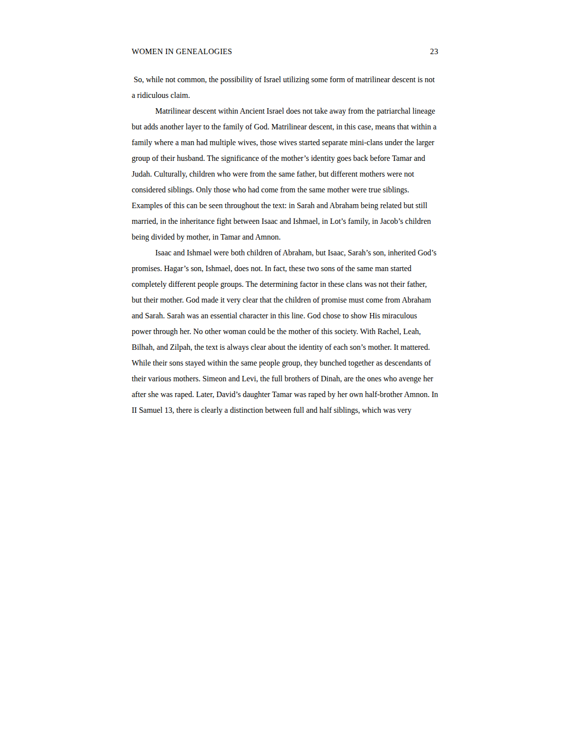Women in Genealogies 23
So, while not common, the possibility of Israel utilizing some form of matrilinear descent is not a ridiculous claim.
Matrilinear descent within Ancient Israel does not take away from the patriarchal lineage but adds another layer to the family of God. Matrilinear descent, in this case, means that within a family where a man had multiple wives, those wives started separate mini-clans under the larger group of their husband. The significance of the mother’s identity goes back before Tamar and Judah. Culturally, children who were from the same father, but different mothers were not considered siblings. Only those who had come from the same mother were true siblings. Examples of this can be seen throughout the text: in Sarah and Abraham being related but still married, in the inheritance fight between Isaac and Ishmael, in Lot’s family, in Jacob’s children being divided by mother, in Tamar and Amnon.
Isaac and Ishmael were both children of Abraham, but Isaac, Sarah’s son, inherited God’s promises. Hagar’s son, Ishmael, does not. In fact, these two sons of the same man started completely different people groups. The determining factor in these clans was not their father, but their mother. God made it very clear that the children of promise must come from Abraham and Sarah. Sarah was an essential character in this line. God chose to show His miraculous power through her. No other woman could be the mother of this society. With Rachel, Leah, Bilhah, and Zilpah, the text is always clear about the identity of each son’s mother. It mattered. While their sons stayed within the same people group, they bunched together as descendants of their various mothers. Simeon and Levi, the full brothers of Dinah, are the ones who avenge her after she was raped. Later, David’s daughter Tamar was raped by her own half-brother Amnon. In II Samuel 13, there is clearly a distinction between full and half siblings, which was very